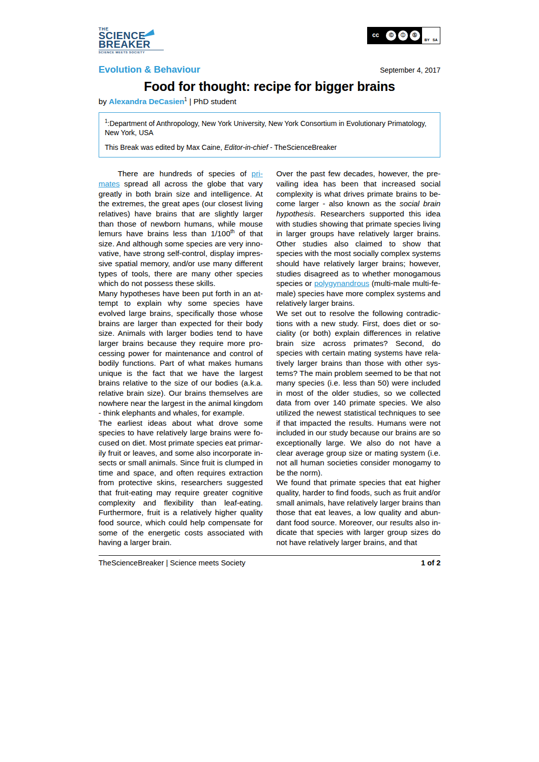THE SCIENCE BREAKER SCIENCE MEETS SOCIETY
cc
Ⓒ
ⓘ
Ⓢ
BY SA
Evolution & Behaviour
September 4, 2017
Food for thought: recipe for bigger brains
by Alexandra DeCasien1 | PhD student
1:Department of Anthropology, New York University, New York Consortium in Evolutionary Primatology, New York, USA
This Break was edited by Max Caine, Editor-in-chief - TheScienceBreaker
There are hundreds of species of primates spread all across the globe that vary greatly in both brain size and intelligence. At the extremes, the great apes (our closest living relatives) have brains that are slightly larger than those of newborn humans, while mouse lemurs have brains less than 1/100th of that size. And although some species are very innovative, have strong self-control, display impressive spatial memory, and/or use many different types of tools, there are many other species which do not possess these skills.
Many hypotheses have been put forth in an attempt to explain why some species have evolved large brains, specifically those whose brains are larger than expected for their body size. Animals with larger bodies tend to have larger brains because they require more processing power for maintenance and control of bodily functions. Part of what makes humans unique is the fact that we have the largest brains relative to the size of our bodies (a.k.a. relative brain size). Our brains themselves are nowhere near the largest in the animal kingdom - think elephants and whales, for example.
The earliest ideas about what drove some species to have relatively large brains were focused on diet. Most primate species eat primarily fruit or leaves, and some also incorporate insects or small animals. Since fruit is clumped in time and space, and often requires extraction from protective skins, researchers suggested that fruit-eating may require greater cognitive complexity and flexibility than leaf-eating. Furthermore, fruit is a relatively higher quality food source, which could help compensate for some of the energetic costs associated with having a larger brain.
Over the past few decades, however, the prevailing idea has been that increased social complexity is what drives primate brains to become larger - also known as the social brain hypothesis. Researchers supported this idea with studies showing that primate species living in larger groups have relatively larger brains. Other studies also claimed to show that species with the most socially complex systems should have relatively larger brains; however, studies disagreed as to whether monogamous species or polygynandrous (multi-male multi-female) species have more complex systems and relatively larger brains.
We set out to resolve the following contradictions with a new study. First, does diet or sociality (or both) explain differences in relative brain size across primates? Second, do species with certain mating systems have relatively larger brains than those with other systems? The main problem seemed to be that not many species (i.e. less than 50) were included in most of the older studies, so we collected data from over 140 primate species. We also utilized the newest statistical techniques to see if that impacted the results. Humans were not included in our study because our brains are so exceptionally large. We also do not have a clear average group size or mating system (i.e. not all human societies consider monogamy to be the norm).
We found that primate species that eat higher quality, harder to find foods, such as fruit and/or small animals, have relatively larger brains than those that eat leaves, a low quality and abundant food source. Moreover, our results also indicate that species with larger group sizes do not have relatively larger brains, and that
TheScienceBreaker | Science meets Society
1 of 2